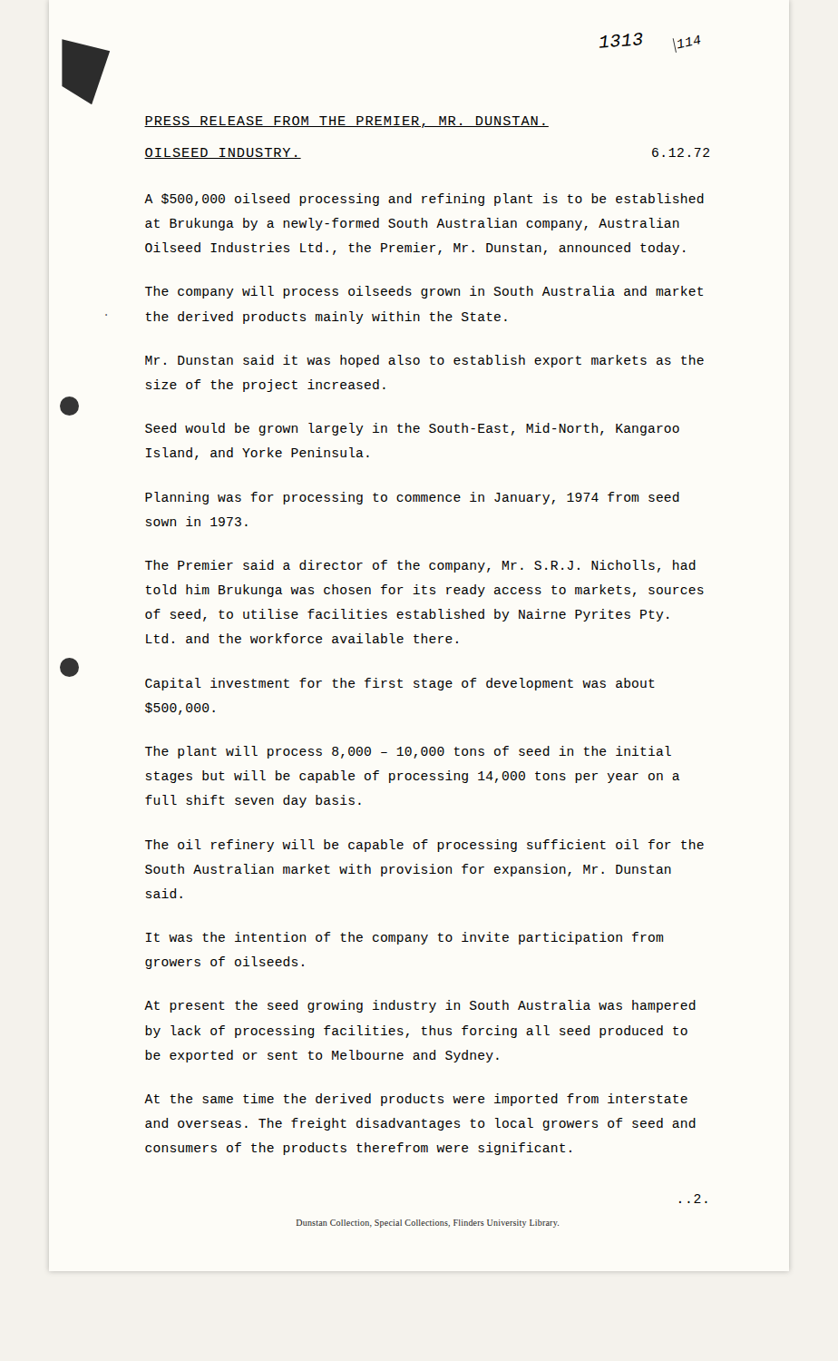·
1313114
Press Release from the Premier, Mr. Dunstan.
Oilseed Industry.
6.12.72
A $500,000 oilseed processing and refining plant is to be established at Brukunga by a newly-formed South Australian company, Australian Oilseed Industries Ltd., the Premier, Mr. Dunstan, announced today.
The company will process oilseeds grown in South Australia and market the derived products mainly within the State.
Mr. Dunstan said it was hoped also to establish export markets as the size of the project increased.
Seed would be grown largely in the South-East, Mid-North, Kangaroo Island, and Yorke Peninsula.
Planning was for processing to commence in January, 1974 from seed sown in 1973.
The Premier said a director of the company, Mr. S.R.J. Nicholls, had told him Brukunga was chosen for its ready access to markets, sources of seed, to utilise facilities established by Nairne Pyrites Pty. Ltd. and the workforce available there.
Capital investment for the first stage of development was about $500,000.
The plant will process 8,000 – 10,000 tons of seed in the initial stages but will be capable of processing 14,000 tons per year on a full shift seven day basis.
The oil refinery will be capable of processing sufficient oil for the South Australian market with provision for expansion, Mr. Dunstan said.
It was the intention of the company to invite participation from growers of oilseeds.
At present the seed growing industry in South Australia was hampered by lack of processing facilities, thus forcing all seed produced to be exported or sent to Melbourne and Sydney.
At the same time the derived products were imported from interstate and overseas. The freight disadvantages to local growers of seed and consumers of the products therefrom were significant.
..2.
Dunstan Collection, Special Collections, Flinders University Library.